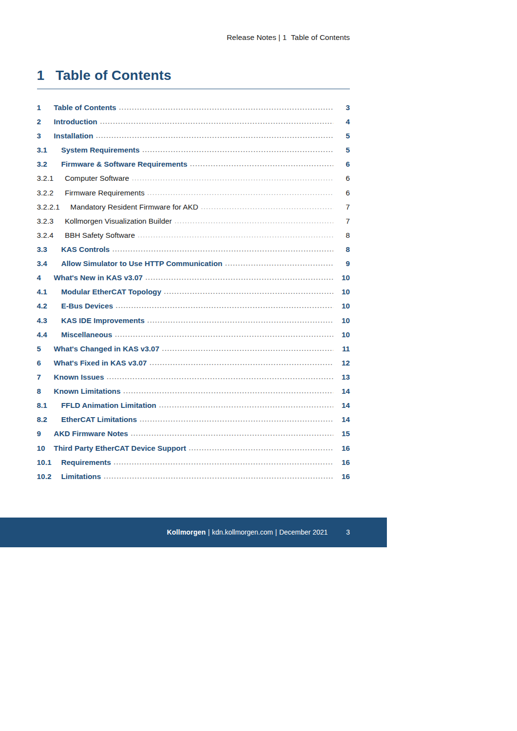Release Notes | 1 Table of Contents
1 Table of Contents
1 Table of Contents .................................................................................................................. 3
2 Introduction .................................................................................................................. 4
3 Installation .................................................................................................................. 5
3.1 System Requirements .................................................................................................................. 5
3.2 Firmware & Software Requirements .................................................................................................................. 6
3.2.1 Computer Software .................................................................................................................. 6
3.2.2 Firmware Requirements .................................................................................................................. 6
3.2.2.1 Mandatory Resident Firmware for AKD .................................................................................................................. 7
3.2.3 Kollmorgen Visualization Builder .................................................................................................................. 7
3.2.4 BBH Safety Software .................................................................................................................. 8
3.3 KAS Controls .................................................................................................................. 8
3.4 Allow Simulator to Use HTTP Communication .................................................................................................................. 9
4 What's New in KAS v3.07 .................................................................................................................. 10
4.1 Modular EtherCAT Topology .................................................................................................................. 10
4.2 E-Bus Devices .................................................................................................................. 10
4.3 KAS IDE Improvements .................................................................................................................. 10
4.4 Miscellaneous .................................................................................................................. 10
5 What's Changed in KAS v3.07 .................................................................................................................. 11
6 What's Fixed in KAS v3.07 .................................................................................................................. 12
7 Known Issues .................................................................................................................. 13
8 Known Limitations .................................................................................................................. 14
8.1 FFLD Animation Limitation .................................................................................................................. 14
8.2 EtherCAT Limitations .................................................................................................................. 14
9 AKD Firmware Notes .................................................................................................................. 15
10 Third Party EtherCAT Device Support .................................................................................................................. 16
10.1 Requirements .................................................................................................................. 16
10.2 Limitations .................................................................................................................. 16
Kollmorgen|kdn.kollmorgen.com|December 2021 3